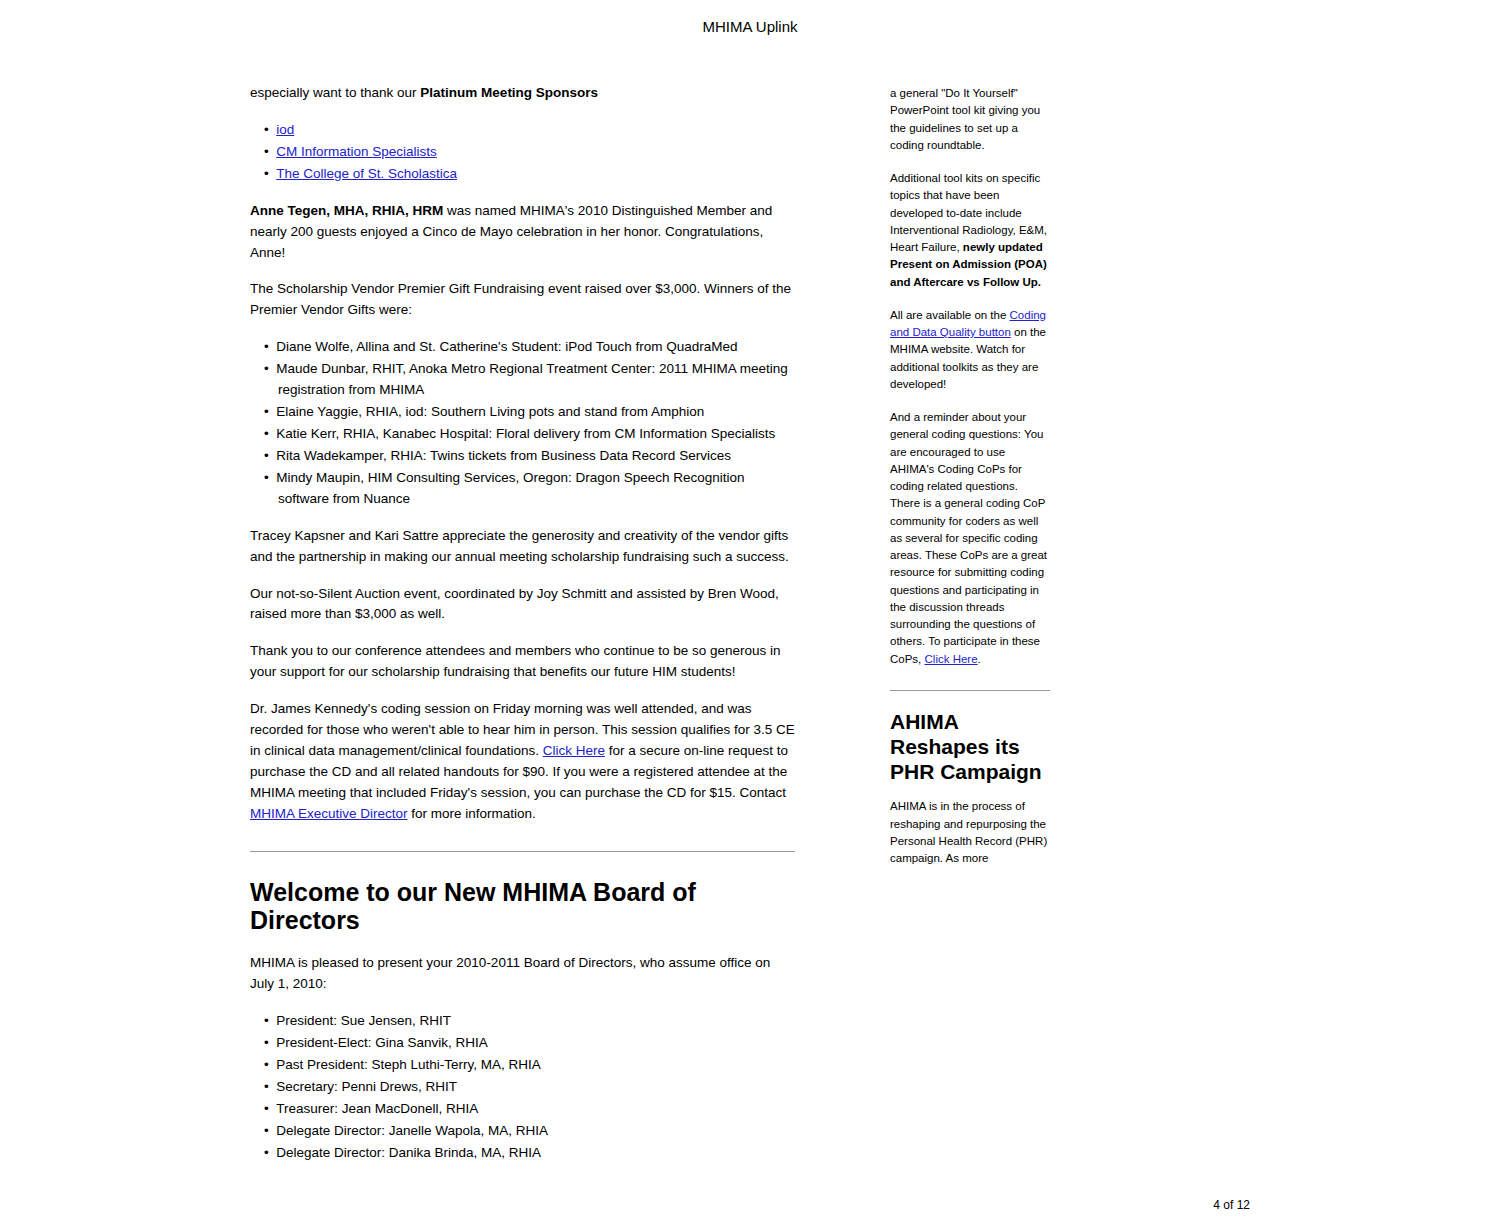MHIMA Uplink
especially want to thank our Platinum Meeting Sponsors
iod
CM Information Specialists
The College of St. Scholastica
Anne Tegen, MHA, RHIA, HRM was named MHIMA's 2010 Distinguished Member and nearly 200 guests enjoyed a Cinco de Mayo celebration in her honor. Congratulations, Anne!
The Scholarship Vendor Premier Gift Fundraising event raised over $3,000. Winners of the Premier Vendor Gifts were:
Diane Wolfe, Allina and St. Catherine's Student: iPod Touch from QuadraMed
Maude Dunbar, RHIT, Anoka Metro Regional Treatment Center: 2011 MHIMA meeting registration from MHIMA
Elaine Yaggie, RHIA, iod: Southern Living pots and stand from Amphion
Katie Kerr, RHIA, Kanabec Hospital: Floral delivery from CM Information Specialists
Rita Wadekamper, RHIA: Twins tickets from Business Data Record Services
Mindy Maupin, HIM Consulting Services, Oregon: Dragon Speech Recognition software from Nuance
Tracey Kapsner and Kari Sattre appreciate the generosity and creativity of the vendor gifts and the partnership in making our annual meeting scholarship fundraising such a success.
Our not-so-Silent Auction event, coordinated by Joy Schmitt and assisted by Bren Wood, raised more than $3,000 as well.
Thank you to our conference attendees and members who continue to be so generous in your support for our scholarship fundraising that benefits our future HIM students!
Dr. James Kennedy's coding session on Friday morning was well attended, and was recorded for those who weren't able to hear him in person. This session qualifies for 3.5 CE in clinical data management/clinical foundations. Click Here for a secure on-line request to purchase the CD and all related handouts for $90. If you were a registered attendee at the MHIMA meeting that included Friday's session, you can purchase the CD for $15. Contact MHIMA Executive Director for more information.
Welcome to our New MHIMA Board of Directors
MHIMA is pleased to present your 2010-2011 Board of Directors, who assume office on July 1, 2010:
President: Sue Jensen, RHIT
President-Elect: Gina Sanvik, RHIA
Past President: Steph Luthi-Terry, MA, RHIA
Secretary: Penni Drews, RHIT
Treasurer: Jean MacDonell, RHIA
Delegate Director: Janelle Wapola, MA, RHIA
Delegate Director: Danika Brinda, MA, RHIA
a general "Do It Yourself" PowerPoint tool kit giving you the guidelines to set up a coding roundtable.
Additional tool kits on specific topics that have been developed to-date include Interventional Radiology, E&M, Heart Failure, newly updated Present on Admission (POA) and Aftercare vs Follow Up.
All are available on the Coding and Data Quality button on the MHIMA website. Watch for additional toolkits as they are developed!
And a reminder about your general coding questions: You are encouraged to use AHIMA's Coding CoPs for coding related questions. There is a general coding CoP community for coders as well as several for specific coding areas. These CoPs are a great resource for submitting coding questions and participating in the discussion threads surrounding the questions of others. To participate in these CoPs, Click Here.
AHIMA Reshapes its PHR Campaign
AHIMA is in the process of reshaping and repurposing the Personal Health Record (PHR) campaign. As more
4 of 12